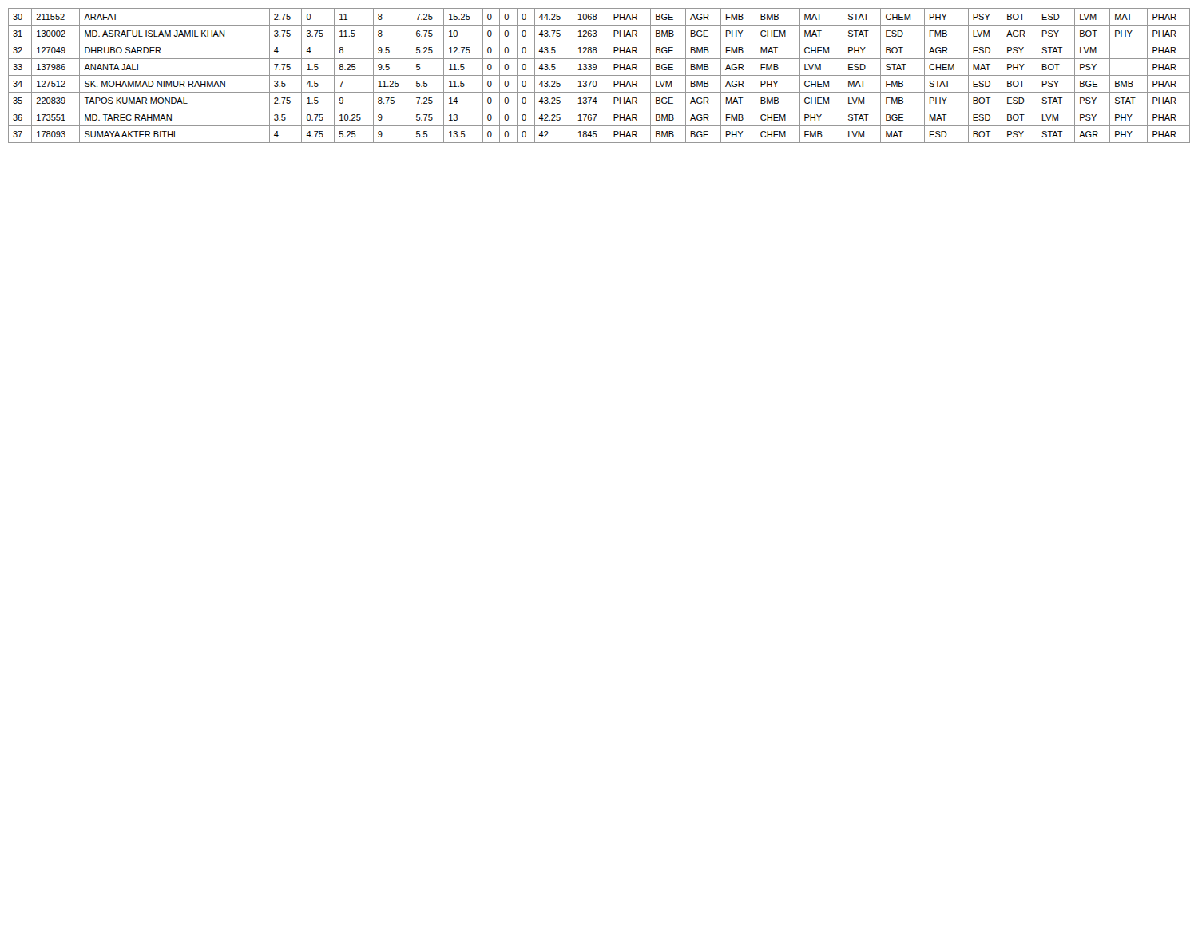| 30 | 211552 | ARAFAT | 2.75 | 0 | 11 | 8 | 7.25 | 15.25 | 0 | 0 | 0 | 44.25 | 1068 | PHAR | BGE | AGR | FMB | BMB | MAT | STAT | CHEM | PHY | PSY | BOT | ESD | LVM | MAT | PHAR |
| 31 | 130002 | MD. ASRAFUL ISLAM JAMIL KHAN | 3.75 | 3.75 | 11.5 | 8 | 6.75 | 10 | 0 | 0 | 0 | 43.75 | 1263 | PHAR | BMB | BGE | PHY | CHEM | MAT | STAT | ESD | FMB | LVM | AGR | PSY | BOT | PHY | PHAR |
| 32 | 127049 | DHRUBO SARDER | 4 | 4 | 8 | 9.5 | 5.25 | 12.75 | 0 | 0 | 0 | 43.5 | 1288 | PHAR | BGE | BMB | FMB | MAT | CHEM | PHY | BOT | AGR | ESD | PSY | STAT | LVM | | PHAR |
| 33 | 137986 | ANANTA JALI | 7.75 | 1.5 | 8.25 | 9.5 | 5 | 11.5 | 0 | 0 | 0 | 43.5 | 1339 | PHAR | BGE | BMB | AGR | FMB | LVM | ESD | STAT | CHEM | MAT | PHY | BOT | PSY | | PHAR |
| 34 | 127512 | SK. MOHAMMAD NIMUR RAHMAN | 3.5 | 4.5 | 7 | 11.25 | 5.5 | 11.5 | 0 | 0 | 0 | 43.25 | 1370 | PHAR | LVM | BMB | AGR | PHY | CHEM | MAT | FMB | STAT | ESD | BOT | PSY | BGE | BMB | PHAR |
| 35 | 220839 | TAPOS KUMAR MONDAL | 2.75 | 1.5 | 9 | 8.75 | 7.25 | 14 | 0 | 0 | 0 | 43.25 | 1374 | PHAR | BGE | AGR | MAT | BMB | CHEM | LVM | FMB | PHY | BOT | ESD | STAT | PSY | STAT | PHAR |
| 36 | 173551 | MD. TAREC RAHMAN | 3.5 | 0.75 | 10.25 | 9 | 5.75 | 13 | 0 | 0 | 0 | 42.25 | 1767 | PHAR | BMB | AGR | FMB | CHEM | PHY | STAT | BGE | MAT | ESD | BOT | LVM | PSY | PHY | PHAR |
| 37 | 178093 | SUMAYA AKTER BITHI | 4 | 4.75 | 5.25 | 9 | 5.5 | 13.5 | 0 | 0 | 0 | 42 | 1845 | PHAR | BMB | BGE | PHY | CHEM | FMB | LVM | MAT | ESD | BOT | PSY | STAT | AGR | PHY | PHAR |